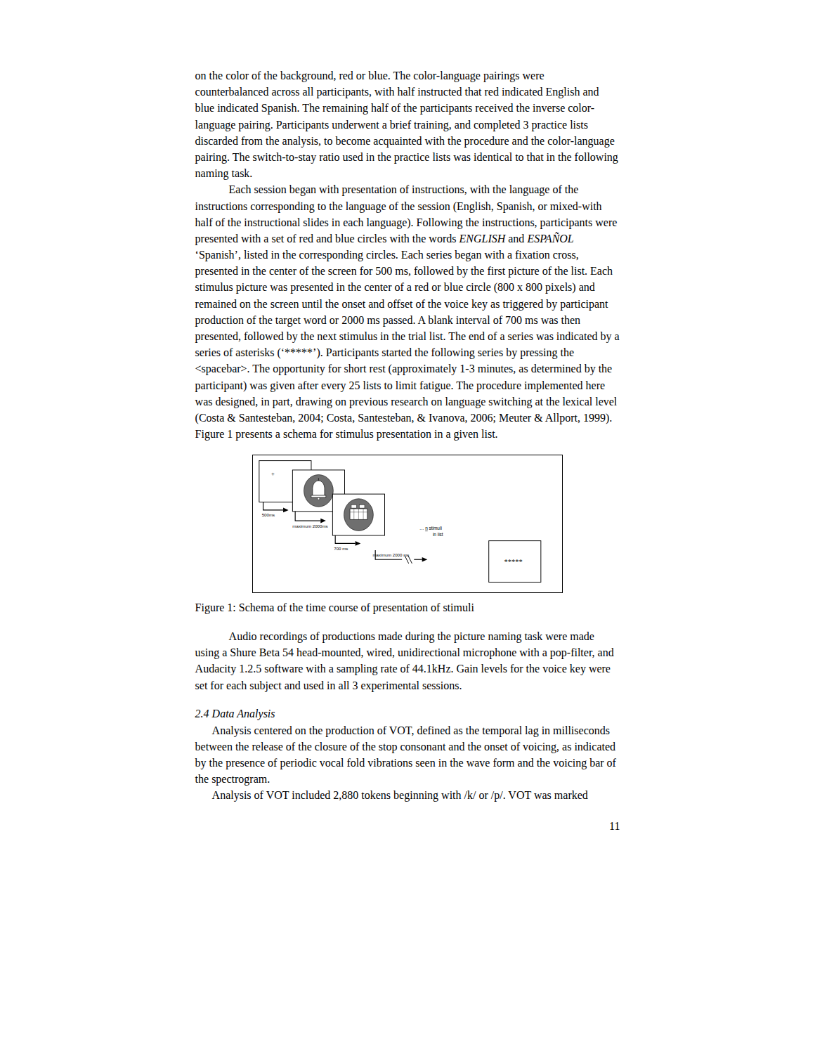on the color of the background, red or blue. The color-language pairings were counterbalanced across all participants, with half instructed that red indicated English and blue indicated Spanish. The remaining half of the participants received the inverse color-language pairing. Participants underwent a brief training, and completed 3 practice lists discarded from the analysis, to become acquainted with the procedure and the color-language pairing. The switch-to-stay ratio used in the practice lists was identical to that in the following naming task.
Each session began with presentation of instructions, with the language of the instructions corresponding to the language of the session (English, Spanish, or mixed-with half of the instructional slides in each language). Following the instructions, participants were presented with a set of red and blue circles with the words ENGLISH and ESPAÑOL ‘Spanish’, listed in the corresponding circles. Each series began with a fixation cross, presented in the center of the screen for 500 ms, followed by the first picture of the list. Each stimulus picture was presented in the center of a red or blue circle (800 x 800 pixels) and remained on the screen until the onset and offset of the voice key as triggered by participant production of the target word or 2000 ms passed. A blank interval of 700 ms was then presented, followed by the next stimulus in the trial list. The end of a series was indicated by a series of asterisks (‘*****’). Participants started the following series by pressing the <spacebar>. The opportunity for short rest (approximately 1-3 minutes, as determined by the participant) was given after every 25 lists to limit fatigue. The procedure implemented here was designed, in part, drawing on previous research on language switching at the lexical level (Costa & Santesteban, 2004; Costa, Santesteban, & Ivanova, 2006; Meuter & Allport, 1999). Figure 1 presents a schema for stimulus presentation in a given list.
+ ***** 500ms maximum 2000ms 700 ms maximum 2000 ms … n stimuli in list
Figure 1: Schema of the time course of presentation of stimuli
Audio recordings of productions made during the picture naming task were made using a Shure Beta 54 head-mounted, wired, unidirectional microphone with a pop-filter, and Audacity 1.2.5 software with a sampling rate of 44.1kHz. Gain levels for the voice key were set for each subject and used in all 3 experimental sessions.
2.4 Data Analysis
Analysis centered on the production of VOT, defined as the temporal lag in milliseconds between the release of the closure of the stop consonant and the onset of voicing, as indicated by the presence of periodic vocal fold vibrations seen in the wave form and the voicing bar of the spectrogram.
Analysis of VOT included 2,880 tokens beginning with /k/ or /p/. VOT was marked
11